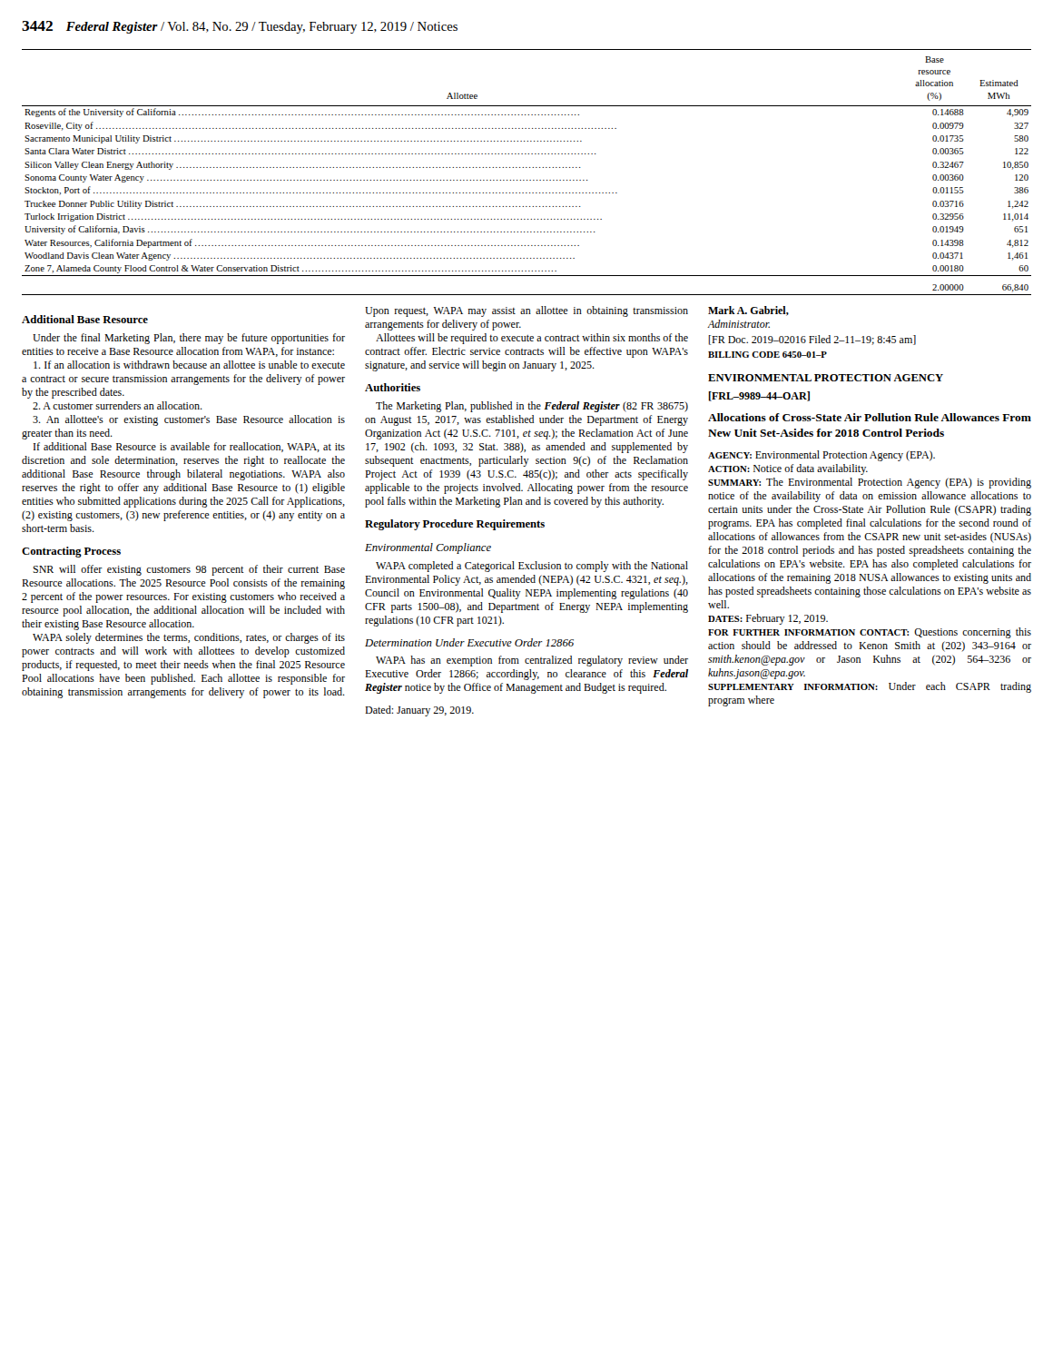3442 Federal Register / Vol. 84, No. 29 / Tuesday, February 12, 2019 / Notices
| Allottee | Base resource allocation (%) | Estimated MWh |
| --- | --- | --- |
| Regents of the University of California ......................................................................................................................... | 0.14688 | 4,909 |
| Roseville, City of ............................................................................................................................................................. | 0.00979 | 327 |
| Sacramento Municipal Utility District ........................................................................................................................... | 0.01735 | 580 |
| Santa Clara Water District ............................................................................................................................................. | 0.00365 | 122 |
| Silicon Valley Clean Energy Authority .......................................................................................................................... | 0.32467 | 10,850 |
| Sonoma County Water Agency ..................................................................................................................................... | 0.00360 | 120 |
| Stockton, Port of .............................................................................................................................................................. | 0.01155 | 386 |
| Truckee Donner Public Utility District .......................................................................................................................... | 0.03716 | 1,242 |
| Turlock Irrigation District ............................................................................................................................................... | 0.32956 | 11,014 |
| University of California, Davis ....................................................................................................................................... | 0.01949 | 651 |
| Water Resources, California Department of .................................................................................................................... | 0.14398 | 4,812 |
| Woodland Davis Clean Water Agency ......................................................................................................................... | 0.04371 | 1,461 |
| Zone 7, Alameda County Flood Control & Water Conservation District ............................................................................. | 0.00180 | 60 |
| | 2.00000 | 66,840 |
Additional Base Resource
Under the final Marketing Plan, there may be future opportunities for entities to receive a Base Resource allocation from WAPA, for instance:
1. If an allocation is withdrawn because an allottee is unable to execute a contract or secure transmission arrangements for the delivery of power by the prescribed dates.
2. A customer surrenders an allocation.
3. An allottee's or existing customer's Base Resource allocation is greater than its need.
If additional Base Resource is available for reallocation, WAPA, at its discretion and sole determination, reserves the right to reallocate the additional Base Resource through bilateral negotiations. WAPA also reserves the right to offer any additional Base Resource to (1) eligible entities who submitted applications during the 2025 Call for Applications, (2) existing customers, (3) new preference entities, or (4) any entity on a short-term basis.
Contracting Process
SNR will offer existing customers 98 percent of their current Base Resource allocations. The 2025 Resource Pool consists of the remaining 2 percent of the power resources. For existing customers who received a resource pool allocation, the additional allocation will be included with their existing Base Resource allocation.
WAPA solely determines the terms, conditions, rates, or charges of its power contracts and will work with allottees to develop customized products, if requested, to meet their needs when the final 2025 Resource Pool allocations have been published. Each allottee is responsible for obtaining transmission arrangements for delivery of power to its load. Upon request, WAPA may assist an allottee in obtaining transmission arrangements for delivery of power.
Allottees will be required to execute a contract within six months of the contract offer. Electric service contracts will be effective upon WAPA's signature, and service will begin on January 1, 2025.
Authorities
The Marketing Plan, published in the Federal Register (82 FR 38675) on August 15, 2017, was established under the Department of Energy Organization Act (42 U.S.C. 7101, et seq.); the Reclamation Act of June 17, 1902 (ch. 1093, 32 Stat. 388), as amended and supplemented by subsequent enactments, particularly section 9(c) of the Reclamation Project Act of 1939 (43 U.S.C. 485(c)); and other acts specifically applicable to the projects involved. Allocating power from the resource pool falls within the Marketing Plan and is covered by this authority.
Regulatory Procedure Requirements
Environmental Compliance
WAPA completed a Categorical Exclusion to comply with the National Environmental Policy Act, as amended (NEPA) (42 U.S.C. 4321, et seq.), Council on Environmental Quality NEPA implementing regulations (40 CFR parts 1500–08), and Department of Energy NEPA implementing regulations (10 CFR part 1021).
Determination Under Executive Order 12866
WAPA has an exemption from centralized regulatory review under Executive Order 12866; accordingly, no clearance of this Federal Register notice by the Office of Management and Budget is required.
Dated: January 29, 2019.
Mark A. Gabriel,
Administrator.
[FR Doc. 2019–02016 Filed 2–11–19; 8:45 am]
BILLING CODE 6450–01–P
Environmental Protection Agency
[FRL–9989–44–OAR]
Allocations of Cross-State Air Pollution Rule Allowances From New Unit Set-Asides for 2018 Control Periods
AGENCY: Environmental Protection Agency (EPA).
ACTION: Notice of data availability.
SUMMARY: The Environmental Protection Agency (EPA) is providing notice of the availability of data on emission allowance allocations to certain units under the Cross-State Air Pollution Rule (CSAPR) trading programs. EPA has completed final calculations for the second round of allocations of allowances from the CSAPR new unit set-asides (NUSAs) for the 2018 control periods and has posted spreadsheets containing the calculations on EPA's website. EPA has also completed calculations for allocations of the remaining 2018 NUSA allowances to existing units and has posted spreadsheets containing those calculations on EPA's website as well.
DATES: February 12, 2019.
FOR FURTHER INFORMATION CONTACT: Questions concerning this action should be addressed to Kenon Smith at (202) 343–9164 or smith.kenon@epa.gov or Jason Kuhns at (202) 564–3236 or kuhns.jason@epa.gov.
SUPPLEMENTARY INFORMATION: Under each CSAPR trading program where